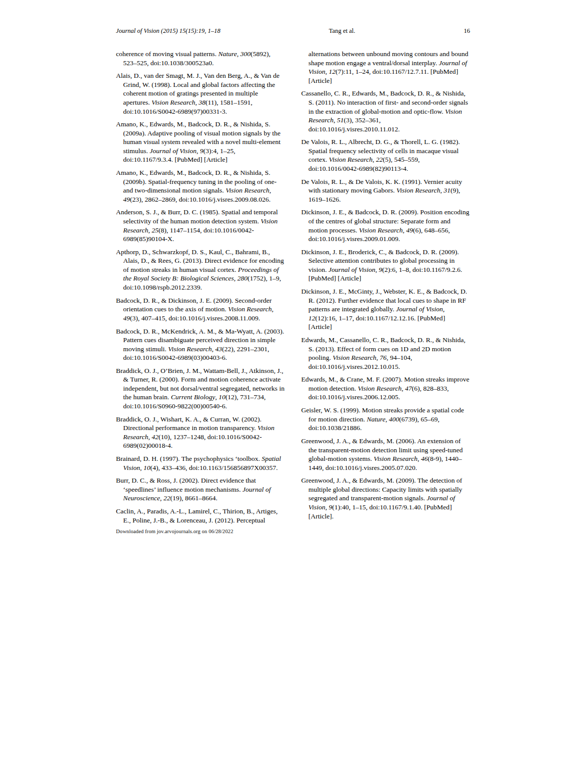Journal of Vision (2015) 15(15):19, 1–18
Tang et al.
16
coherence of moving visual patterns. Nature, 300(5892), 523–525, doi:10.1038/300523a0.
Alais, D., van der Smagt, M. J., Van den Berg, A., & Van de Grind, W. (1998). Local and global factors affecting the coherent motion of gratings presented in multiple apertures. Vision Research, 38(11), 1581–1591, doi:10.1016/S0042-6989(97)00331-3.
Amano, K., Edwards, M., Badcock, D. R., & Nishida, S. (2009a). Adaptive pooling of visual motion signals by the human visual system revealed with a novel multi-element stimulus. Journal of Vision, 9(3):4, 1–25, doi:10.1167/9.3.4. [PubMed] [Article]
Amano, K., Edwards, M., Badcock, D. R., & Nishida, S. (2009b). Spatial-frequency tuning in the pooling of one-and two-dimensional motion signals. Vision Research, 49(23), 2862–2869, doi:10.1016/j.visres.2009.08.026.
Anderson, S. J., & Burr, D. C. (1985). Spatial and temporal selectivity of the human motion detection system. Vision Research, 25(8), 1147–1154, doi:10.1016/0042-6989(85)90104-X.
Apthorp, D., Schwarzkopf, D. S., Kaul, C., Bahrami, B., Alais, D., & Rees, G. (2013). Direct evidence for encoding of motion streaks in human visual cortex. Proceedings of the Royal Society B: Biological Sciences, 280(1752), 1–9, doi:10.1098/rspb.2012.2339.
Badcock, D. R., & Dickinson, J. E. (2009). Second-order orientation cues to the axis of motion. Vision Research, 49(3), 407–415, doi:10.1016/j.visres.2008.11.009.
Badcock, D. R., McKendrick, A. M., & Ma-Wyatt, A. (2003). Pattern cues disambiguate perceived direction in simple moving stimuli. Vision Research, 43(22), 2291–2301, doi:10.1016/S0042-6989(03)00403-6.
Braddick, O. J., O’Brien, J. M., Wattam-Bell, J., Atkinson, J., & Turner, R. (2000). Form and motion coherence activate independent, but not dorsal/ventral segregated, networks in the human brain. Current Biology, 10(12), 731–734, doi:10.1016/S0960-9822(00)00540-6.
Braddick, O. J., Wishart, K. A., & Curran, W. (2002). Directional performance in motion transparency. Vision Research, 42(10), 1237–1248, doi:10.1016/S0042-6989(02)00018-4.
Brainard, D. H. (1997). The psychophysics ‘toolbox. Spatial Vision, 10(4), 433–436, doi:10.1163/156856897X00357.
Burr, D. C., & Ross, J. (2002). Direct evidence that ‘speedlines’ influence motion mechanisms. Journal of Neuroscience, 22(19), 8661–8664.
Caclin, A., Paradis, A.-L., Lamirel, C., Thirion, B., Artiges, E., Poline, J.-B., & Lorenceau, J. (2012). Perceptual alternations between unbound moving contours and bound shape motion engage a ventral/dorsal interplay. Journal of Vision, 12(7):11, 1–24, doi:10.1167/12.7.11. [PubMed] [Article]
Cassanello, C. R., Edwards, M., Badcock, D. R., & Nishida, S. (2011). No interaction of first- and second-order signals in the extraction of global-motion and optic-flow. Vision Research, 51(3), 352–361, doi:10.1016/j.visres.2010.11.012.
De Valois, R. L., Albrecht, D. G., & Thorell, L. G. (1982). Spatial frequency selectivity of cells in macaque visual cortex. Vision Research, 22(5), 545–559, doi:10.1016/0042-6989(82)90113-4.
De Valois, R. L., & De Valois, K. K. (1991). Vernier acuity with stationary moving Gabors. Vision Research, 31(9), 1619–1626.
Dickinson, J. E., & Badcock, D. R. (2009). Position encoding of the centres of global structure: Separate form and motion processes. Vision Research, 49(6), 648–656, doi:10.1016/j.visres.2009.01.009.
Dickinson, J. E., Broderick, C., & Badcock, D. R. (2009). Selective attention contributes to global processing in vision. Journal of Vision, 9(2):6, 1–8, doi:10.1167/9.2.6. [PubMed] [Article]
Dickinson, J. E., McGinty, J., Webster, K. E., & Badcock, D. R. (2012). Further evidence that local cues to shape in RF patterns are integrated globally. Journal of Vision, 12(12):16, 1–17, doi:10.1167/12.12.16. [PubMed] [Article]
Edwards, M., Cassanello, C. R., Badcock, D. R., & Nishida, S. (2013). Effect of form cues on 1D and 2D motion pooling. Vision Research, 76, 94–104, doi:10.1016/j.visres.2012.10.015.
Edwards, M., & Crane, M. F. (2007). Motion streaks improve motion detection. Vision Research, 47(6), 828–833, doi:10.1016/j.visres.2006.12.005.
Geisler, W. S. (1999). Motion streaks provide a spatial code for motion direction. Nature, 400(6739), 65–69, doi:10.1038/21886.
Greenwood, J. A., & Edwards, M. (2006). An extension of the transparent-motion detection limit using speed-tuned global-motion systems. Vision Research, 46(8-9), 1440–1449, doi:10.1016/j.visres.2005.07.020.
Greenwood, J. A., & Edwards, M. (2009). The detection of multiple global directions: Capacity limits with spatially segregated and transparent-motion signals. Journal of Vision, 9(1):40, 1–15, doi:10.1167/9.1.40. [PubMed] [Article].
Downloaded from jov.arvojournals.org on 06/28/2022